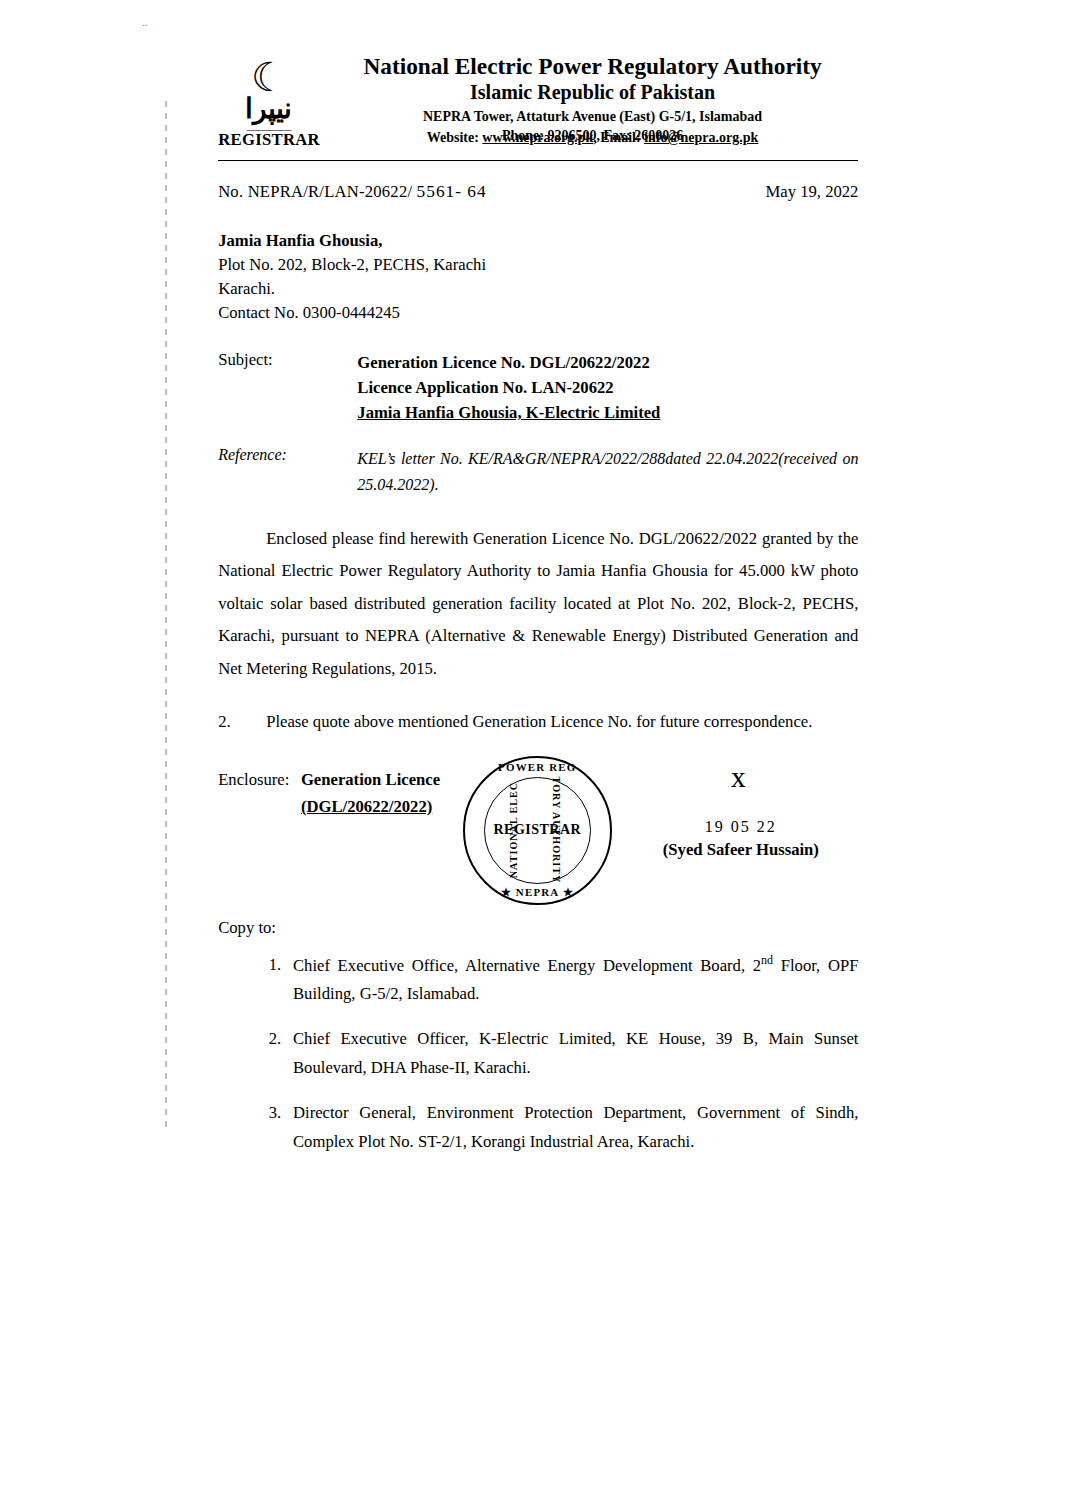..
☾ نیپرا ————
National Electric Power Regulatory Authority
Islamic Republic of Pakistan
NEPRA Tower, Attaturk Avenue (East) G-5/1, Islamabad
Phone: 9206500, Fax: 2600026
REGISTRAR
Website: www.nepra.org.pk, Email: info@nepra.org.pk
No. NEPRA/R/LAN-20622/ 5561- 64
May 19, 2022
Jamia Hanfia Ghousia,
Plot No. 202, Block-2, PECHS, Karachi
Karachi.
Contact No. 0300-0444245
| Subject: | Generation Licence No. DGL/20622/2022 Licence Application No. LAN-20622 Jamia Hanfia Ghousia, K-Electric Limited |
| Reference: | KEL’s letter No. KE/RA&GR/NEPRA/2022/288dated 22.04.2022(received on 25.04.2022). |
Enclosed please find herewith Generation Licence No. DGL/20622/2022 granted by the National Electric Power Regulatory Authority to Jamia Hanfia Ghousia for 45.000 kW photo voltaic solar based distributed generation facility located at Plot No. 202, Block-2, PECHS, Karachi, pursuant to NEPRA (Alternative & Renewable Energy) Distributed Generation and Net Metering Regulations, 2015.
2.
Please quote above mentioned Generation Licence No. for future correspondence.
Enclosure:
Generation Licence
(DGL/20622/2022)
POWER REG
NATIONAL ELEC
TORY AUTHORITY
REGISTRAR
★ NEPRA ★
x  
   
19 05 22
(Syed Safeer Hussain)
Copy to:
Chief Executive Office, Alternative Energy Development Board, 2nd Floor, OPF Building, G-5/2, Islamabad.
Chief Executive Officer, K-Electric Limited, KE House, 39 B, Main Sunset Boulevard, DHA Phase-II, Karachi.
Director General, Environment Protection Department, Government of Sindh, Complex Plot No. ST-2/1, Korangi Industrial Area, Karachi.